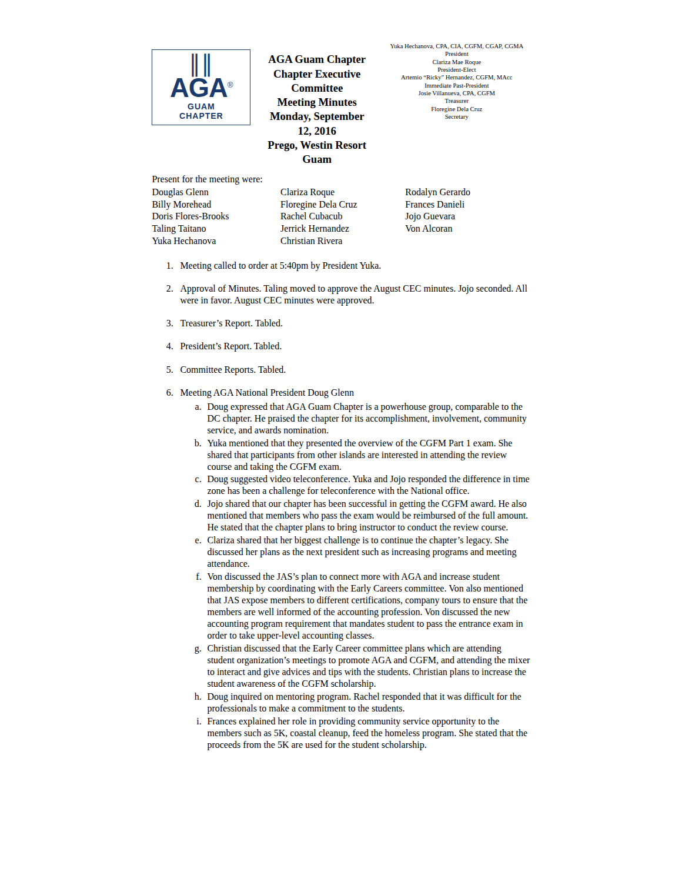∥∥
AGA®
GUAM
CHAPTER
AGA Guam Chapter
Chapter Executive Committee
Meeting Minutes
Monday, September 12, 2016
Prego, Westin Resort Guam
Yuka Hechanova, CPA, CIA, CGFM, CGAP, CGMA
President
Clariza Mae Roque
President-Elect
Artemio “Ricky” Hernandez, CGFM, MAcc
Immediate Past-President
Josie Villanueva, CPA, CGFM
Treasurer
Floregine Dela Cruz
Secretary
Present for the meeting were:
| Douglas Glenn | Clariza Roque | Rodalyn Gerardo |
| Billy Morehead | Floregine Dela Cruz | Frances Danieli |
| Doris Flores-Brooks | Rachel Cubacub | Jojo Guevara |
| Taling Taitano | Jerrick Hernandez | Von Alcoran |
| Yuka Hechanova | Christian Rivera | |
Meeting called to order at 5:40pm by President Yuka.
Approval of Minutes. Taling moved to approve the August CEC minutes. Jojo seconded. All were in favor. August CEC minutes were approved.
Treasurer’s Report. Tabled.
President’s Report. Tabled.
Committee Reports. Tabled.
Meeting AGA National President Doug Glenn
Doug expressed that AGA Guam Chapter is a powerhouse group, comparable to the DC chapter. He praised the chapter for its accomplishment, involvement, community service, and awards nomination.
Yuka mentioned that they presented the overview of the CGFM Part 1 exam. She shared that participants from other islands are interested in attending the review course and taking the CGFM exam.
Doug suggested video teleconference. Yuka and Jojo responded the difference in time zone has been a challenge for teleconference with the National office.
Jojo shared that our chapter has been successful in getting the CGFM award. He also mentioned that members who pass the exam would be reimbursed of the full amount. He stated that the chapter plans to bring instructor to conduct the review course.
Clariza shared that her biggest challenge is to continue the chapter’s legacy. She discussed her plans as the next president such as increasing programs and meeting attendance.
Von discussed the JAS’s plan to connect more with AGA and increase student membership by coordinating with the Early Careers committee. Von also mentioned that JAS expose members to different certifications, company tours to ensure that the members are well informed of the accounting profession. Von discussed the new accounting program requirement that mandates student to pass the entrance exam in order to take upper-level accounting classes.
Christian discussed that the Early Career committee plans which are attending student organization’s meetings to promote AGA and CGFM, and attending the mixer to interact and give advices and tips with the students. Christian plans to increase the student awareness of the CGFM scholarship.
Doug inquired on mentoring program. Rachel responded that it was difficult for the professionals to make a commitment to the students.
Frances explained her role in providing community service opportunity to the members such as 5K, coastal cleanup, feed the homeless program. She stated that the proceeds from the 5K are used for the student scholarship.